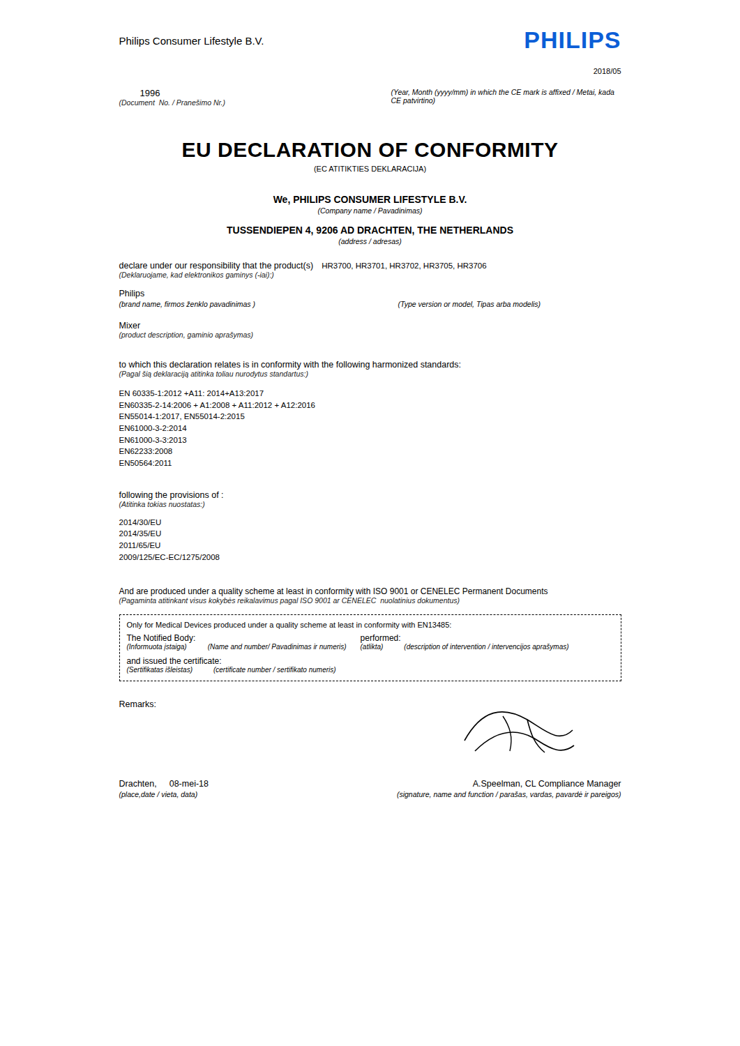Philips Consumer Lifestyle B.V.
PHILIPS
2018/05
1996
(Document No. / Pranešimo Nr.)
(Year, Month (yyyy/mm) in which the CE mark is affixed / Metai, kada CE patvirtino)
EU DECLARATION OF CONFORMITY
(EC ATITIKTIES DEKLARACIJA)
We, PHILIPS CONSUMER LIFESTYLE B.V.
(Company name / Pavadinimas)
TUSSENDIEPEN 4, 9206 AD DRACHTEN, THE NETHERLANDS
(address / adresas)
declare under our responsibility that the product(s) HR3700, HR3701, HR3702, HR3705, HR3706
(Deklaruojame, kad elektronikos gaminys (-iai):)
Philips
(brand name, firmos ženklo pavadinimas )
(Type version or model, Tipas arba modelis)
Mixer
(product description, gaminio aprašymas)
to which this declaration relates is in conformity with the following harmonized standards:
(Pagal šią deklaraciją atitinka toliau nurodytus standartus:)
EN 60335-1:2012 +A11: 2014+A13:2017
EN60335-2-14:2006 + A1:2008 + A11:2012 + A12:2016
EN55014-1:2017, EN55014-2:2015
EN61000-3-2:2014
EN61000-3-3:2013
EN62233:2008
EN50564:2011
following the provisions of :
(Atitinka tokias nuostatas:)
2014/30/EU
2014/35/EU
2011/65/EU
2009/125/EC-EC/1275/2008
And are produced under a quality scheme at least in conformity with ISO 9001 or CENELEC Permanent Documents
(Pagaminta atitinkant visus kokybės reikalavimus pagal ISO 9001 ar CENELEC nuolatinius dokumentus)
Only for Medical Devices produced under a quality scheme at least in conformity with EN13485:
The Notified Body:
(Informuota įstaiga)(Name and number/ Pavadinimas ir numeris)
performed:
(atlikta)(description of intervention / intervencijos aprašymas)
and issued the certificate:
(Sertifikatas išleistas)(certificate number / sertifikato numeris)
Remarks:
Drachten,08-mei-18
(place,date / vieta, data)
A.Speelman, CL Compliance Manager
(signature, name and function / parašas, vardas, pavardė ir pareigos)